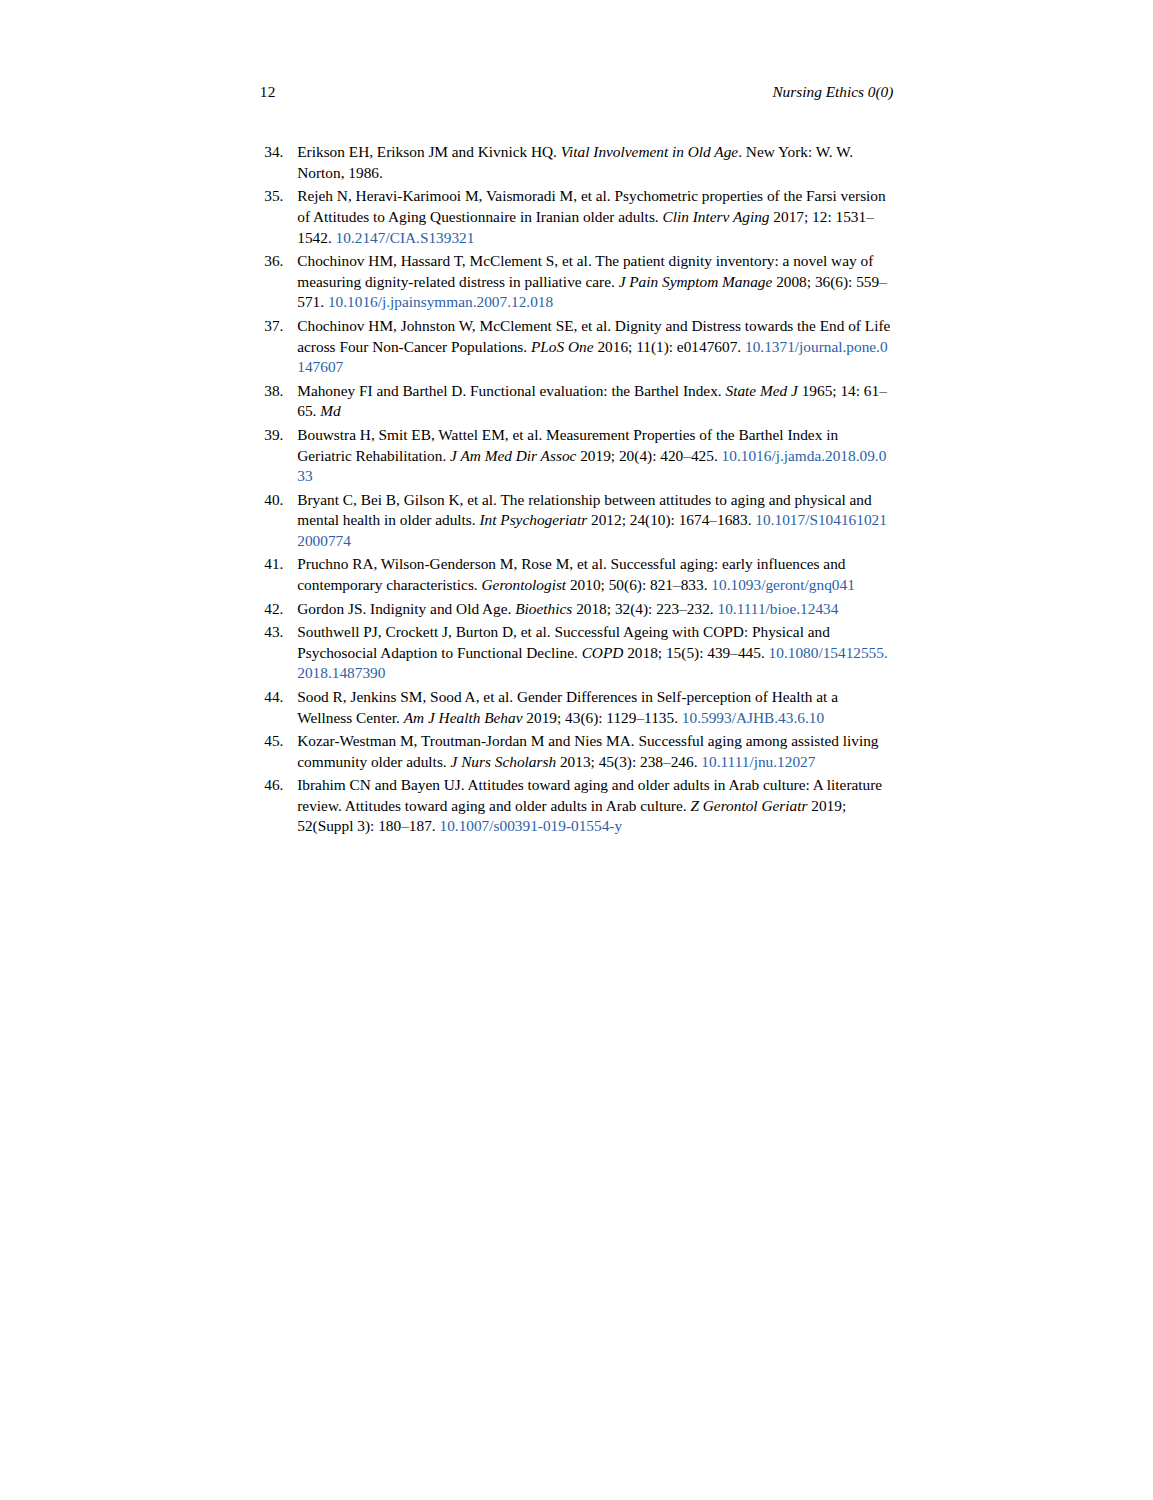12
Nursing Ethics 0(0)
34. Erikson EH, Erikson JM and Kivnick HQ. Vital Involvement in Old Age. New York: W. W. Norton, 1986.
35. Rejeh N, Heravi-Karimooi M, Vaismoradi M, et al. Psychometric properties of the Farsi version of Attitudes to Aging Questionnaire in Iranian older adults. Clin Interv Aging 2017; 12: 1531–1542. 10.2147/CIA.S139321
36. Chochinov HM, Hassard T, McClement S, et al. The patient dignity inventory: a novel way of measuring dignity-related distress in palliative care. J Pain Symptom Manage 2008; 36(6): 559–571. 10.1016/j.jpainsymman.2007.12.018
37. Chochinov HM, Johnston W, McClement SE, et al. Dignity and Distress towards the End of Life across Four Non-Cancer Populations. PLoS One 2016; 11(1): e0147607. 10.1371/journal.pone.0147607
38. Mahoney FI and Barthel D. Functional evaluation: the Barthel Index. State Med J 1965; 14: 61–65. Md
39. Bouwstra H, Smit EB, Wattel EM, et al. Measurement Properties of the Barthel Index in Geriatric Rehabilitation. J Am Med Dir Assoc 2019; 20(4): 420–425. 10.1016/j.jamda.2018.09.033
40. Bryant C, Bei B, Gilson K, et al. The relationship between attitudes to aging and physical and mental health in older adults. Int Psychogeriatr 2012; 24(10): 1674–1683. 10.1017/S1041610212000774
41. Pruchno RA, Wilson-Genderson M, Rose M, et al. Successful aging: early influences and contemporary characteristics. Gerontologist 2010; 50(6): 821–833. 10.1093/geront/gnq041
42. Gordon JS. Indignity and Old Age. Bioethics 2018; 32(4): 223–232. 10.1111/bioe.12434
43. Southwell PJ, Crockett J, Burton D, et al. Successful Ageing with COPD: Physical and Psychosocial Adaption to Functional Decline. COPD 2018; 15(5): 439–445. 10.1080/15412555.2018.1487390
44. Sood R, Jenkins SM, Sood A, et al. Gender Differences in Self-perception of Health at a Wellness Center. Am J Health Behav 2019; 43(6): 1129–1135. 10.5993/AJHB.43.6.10
45. Kozar-Westman M, Troutman-Jordan M and Nies MA. Successful aging among assisted living community older adults. J Nurs Scholarsh 2013; 45(3): 238–246. 10.1111/jnu.12027
46. Ibrahim CN and Bayen UJ. Attitudes toward aging and older adults in Arab culture: A literature review. Attitudes toward aging and older adults in Arab culture. Z Gerontol Geriatr 2019; 52(Suppl 3): 180–187. 10.1007/s00391-019-01554-y